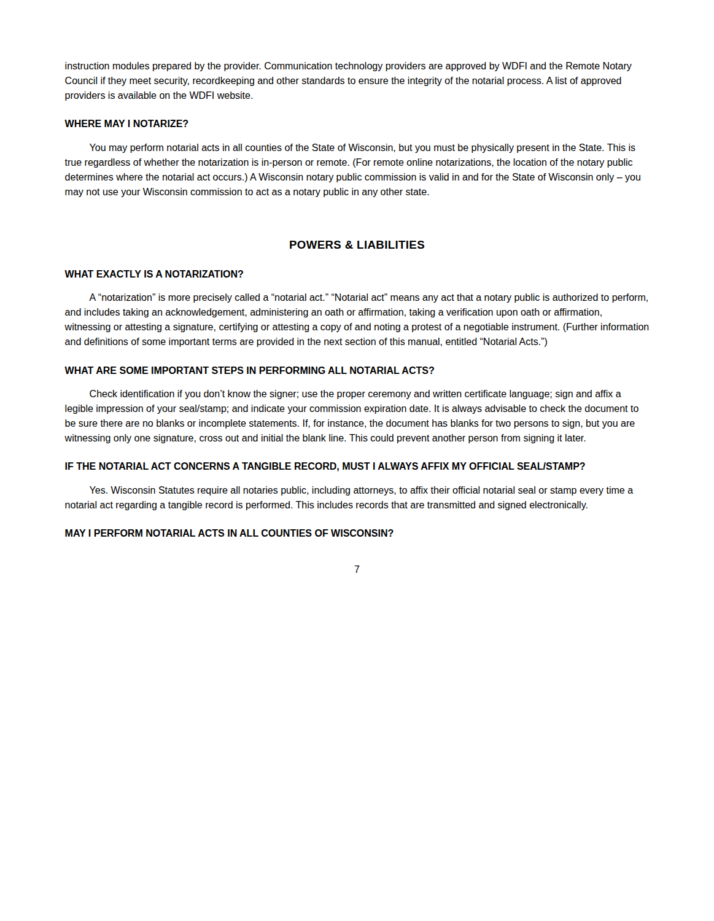instruction modules prepared by the provider. Communication technology providers are approved by WDFI and the Remote Notary Council if they meet security, recordkeeping and other standards to ensure the integrity of the notarial process. A list of approved providers is available on the WDFI website.
WHERE MAY I NOTARIZE?
You may perform notarial acts in all counties of the State of Wisconsin, but you must be physically present in the State. This is true regardless of whether the notarization is in-person or remote. (For remote online notarizations, the location of the notary public determines where the notarial act occurs.) A Wisconsin notary public commission is valid in and for the State of Wisconsin only – you may not use your Wisconsin commission to act as a notary public in any other state.
POWERS & LIABILITIES
WHAT EXACTLY IS A NOTARIZATION?
A “notarization” is more precisely called a “notarial act.” “Notarial act” means any act that a notary public is authorized to perform, and includes taking an acknowledgement, administering an oath or affirmation, taking a verification upon oath or affirmation, witnessing or attesting a signature, certifying or attesting a copy of and noting a protest of a negotiable instrument. (Further information and definitions of some important terms are provided in the next section of this manual, entitled “Notarial Acts.”)
WHAT ARE SOME IMPORTANT STEPS IN PERFORMING ALL NOTARIAL ACTS?
Check identification if you don’t know the signer; use the proper ceremony and written certificate language; sign and affix a legible impression of your seal/stamp; and indicate your commission expiration date. It is always advisable to check the document to be sure there are no blanks or incomplete statements. If, for instance, the document has blanks for two persons to sign, but you are witnessing only one signature, cross out and initial the blank line. This could prevent another person from signing it later.
IF THE NOTARIAL ACT CONCERNS A TANGIBLE RECORD, MUST I ALWAYS AFFIX MY OFFICIAL SEAL/STAMP?
Yes. Wisconsin Statutes require all notaries public, including attorneys, to affix their official notarial seal or stamp every time a notarial act regarding a tangible record is performed. This includes records that are transmitted and signed electronically.
MAY I PERFORM NOTARIAL ACTS IN ALL COUNTIES OF WISCONSIN?
7